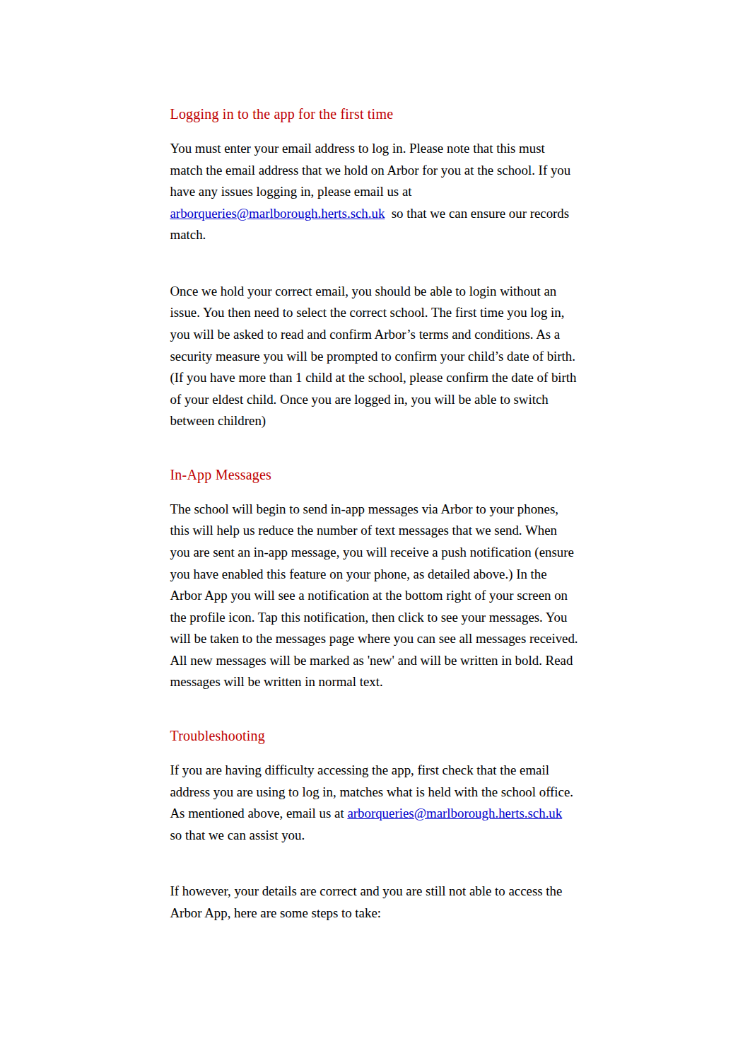Logging in to the app for the first time
You must enter your email address to log in. Please note that this must match the email address that we hold on Arbor for you at the school. If you have any issues logging in, please email us at arborqueries@marlborough.herts.sch.uk so that we can ensure our records match.
Once we hold your correct email, you should be able to login without an issue. You then need to select the correct school. The first time you log in, you will be asked to read and confirm Arbor’s terms and conditions. As a security measure you will be prompted to confirm your child’s date of birth. (If you have more than 1 child at the school, please confirm the date of birth of your eldest child. Once you are logged in, you will be able to switch between children)
In-App Messages
The school will begin to send in-app messages via Arbor to your phones, this will help us reduce the number of text messages that we send. When you are sent an in-app message, you will receive a push notification (ensure you have enabled this feature on your phone, as detailed above.) In the Arbor App you will see a notification at the bottom right of your screen on the profile icon. Tap this notification, then click to see your messages. You will be taken to the messages page where you can see all messages received. All new messages will be marked as 'new' and will be written in bold. Read messages will be written in normal text.
Troubleshooting
If you are having difficulty accessing the app, first check that the email address you are using to log in, matches what is held with the school office. As mentioned above, email us at arborqueries@marlborough.herts.sch.uk so that we can assist you.
If however, your details are correct and you are still not able to access the Arbor App, here are some steps to take: